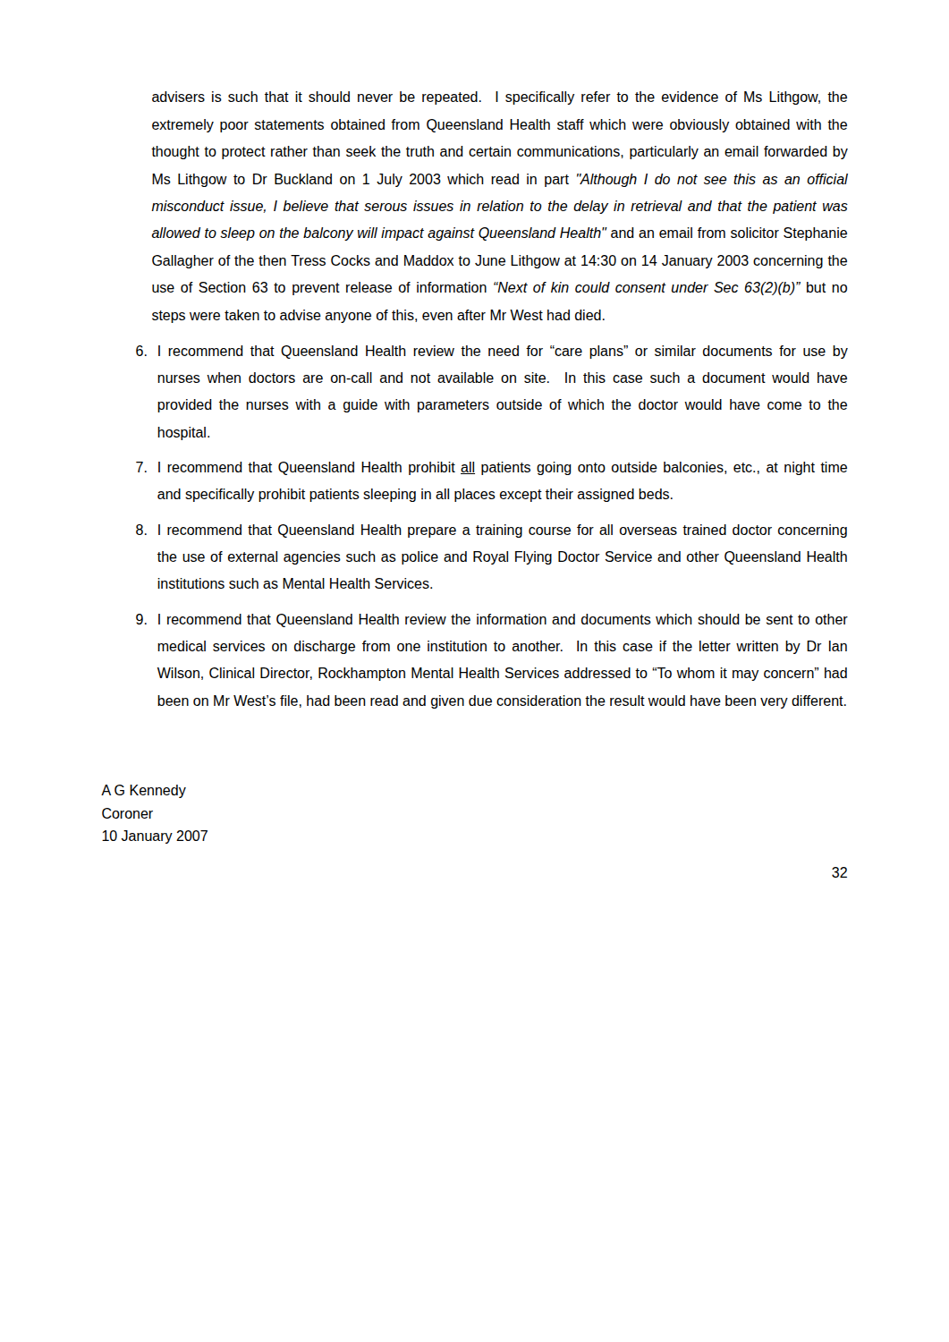advisers is such that it should never be repeated. I specifically refer to the evidence of Ms Lithgow, the extremely poor statements obtained from Queensland Health staff which were obviously obtained with the thought to protect rather than seek the truth and certain communications, particularly an email forwarded by Ms Lithgow to Dr Buckland on 1 July 2003 which read in part "Although I do not see this as an official misconduct issue, I believe that serous issues in relation to the delay in retrieval and that the patient was allowed to sleep on the balcony will impact against Queensland Health" and an email from solicitor Stephanie Gallagher of the then Tress Cocks and Maddox to June Lithgow at 14:30 on 14 January 2003 concerning the use of Section 63 to prevent release of information “Next of kin could consent under Sec 63(2)(b)” but no steps were taken to advise anyone of this, even after Mr West had died.
I recommend that Queensland Health review the need for “care plans” or similar documents for use by nurses when doctors are on-call and not available on site. In this case such a document would have provided the nurses with a guide with parameters outside of which the doctor would have come to the hospital.
I recommend that Queensland Health prohibit all patients going onto outside balconies, etc., at night time and specifically prohibit patients sleeping in all places except their assigned beds.
I recommend that Queensland Health prepare a training course for all overseas trained doctor concerning the use of external agencies such as police and Royal Flying Doctor Service and other Queensland Health institutions such as Mental Health Services.
I recommend that Queensland Health review the information and documents which should be sent to other medical services on discharge from one institution to another. In this case if the letter written by Dr Ian Wilson, Clinical Director, Rockhampton Mental Health Services addressed to “To whom it may concern” had been on Mr West’s file, had been read and given due consideration the result would have been very different.
A G Kennedy
Coroner
10 January 2007
32